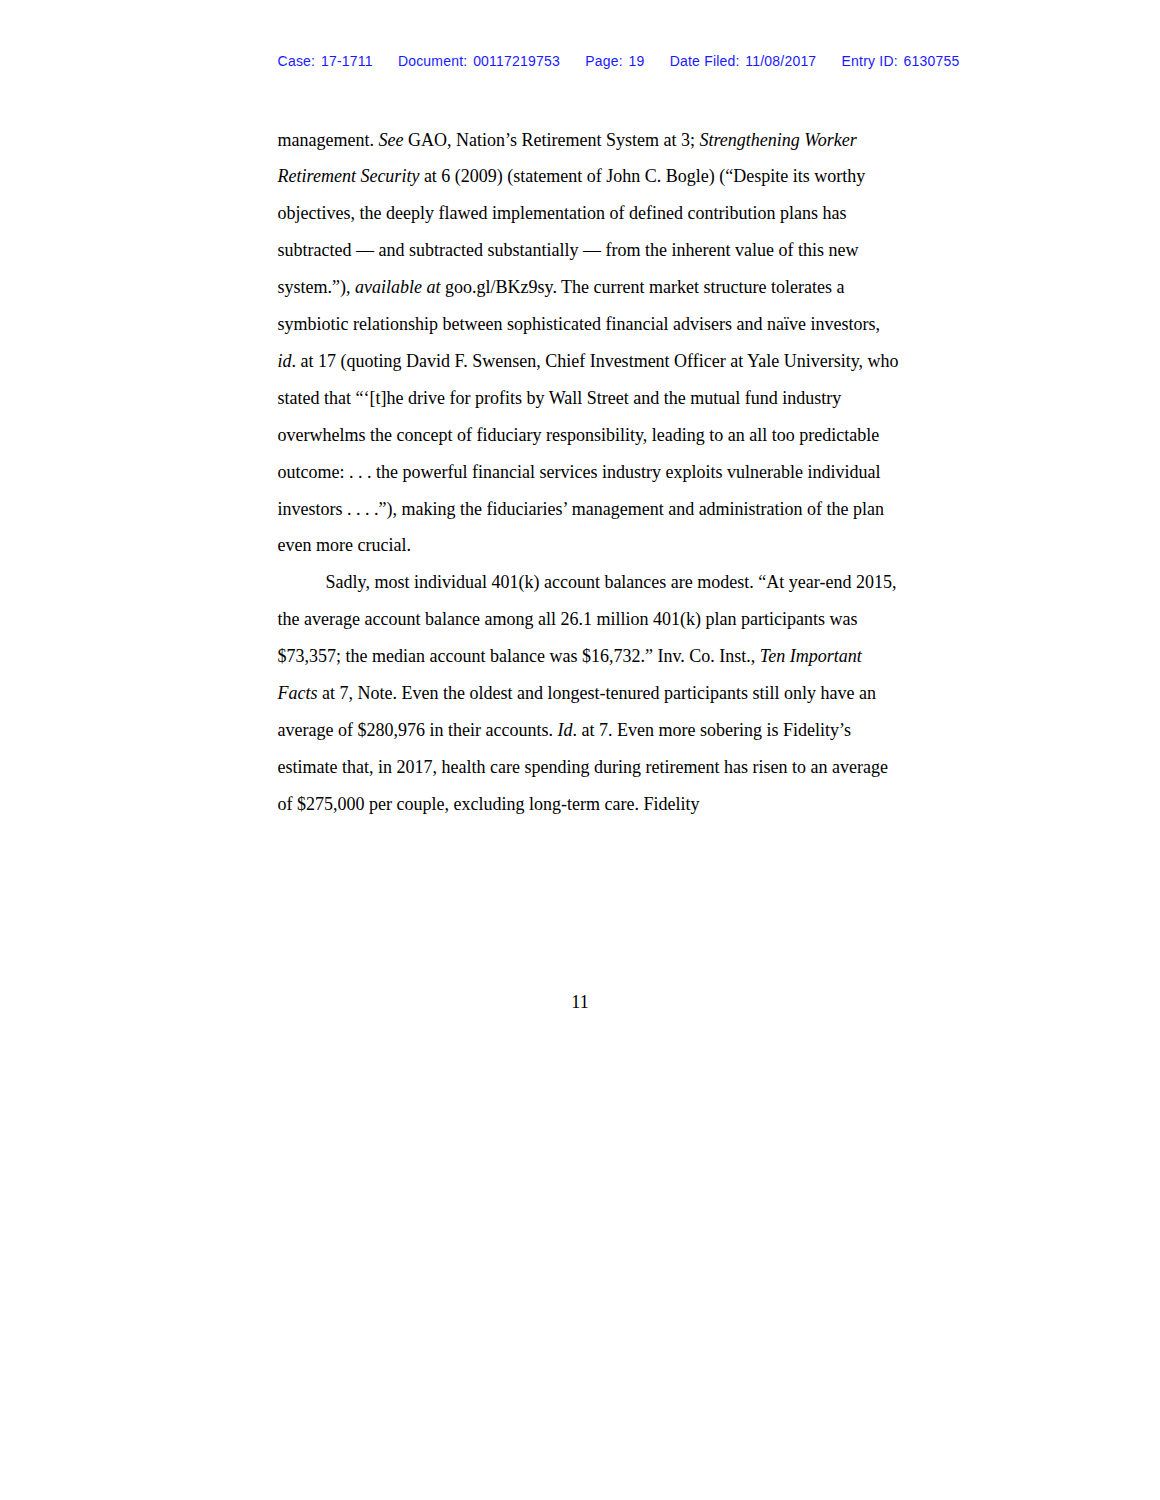Case: 17-1711 Document: 00117219753 Page: 19 Date Filed: 11/08/2017 Entry ID: 6130755
management. See GAO, Nation’s Retirement System at 3; Strengthening Worker Retirement Security at 6 (2009) (statement of John C. Bogle) (“Despite its worthy objectives, the deeply flawed implementation of defined contribution plans has subtracted — and subtracted substantially — from the inherent value of this new system.”), available at goo.gl/BKz9sy. The current market structure tolerates a symbiotic relationship between sophisticated financial advisers and naïve investors, id. at 17 (quoting David F. Swensen, Chief Investment Officer at Yale University, who stated that “‘[t]he drive for profits by Wall Street and the mutual fund industry overwhelms the concept of fiduciary responsibility, leading to an all too predictable outcome: . . . the powerful financial services industry exploits vulnerable individual investors . . . .”), making the fiduciaries’ management and administration of the plan even more crucial.
Sadly, most individual 401(k) account balances are modest. “At year-end 2015, the average account balance among all 26.1 million 401(k) plan participants was $73,357; the median account balance was $16,732.” Inv. Co. Inst., Ten Important Facts at 7, Note. Even the oldest and longest-tenured participants still only have an average of $280,976 in their accounts. Id. at 7. Even more sobering is Fidelity’s estimate that, in 2017, health care spending during retirement has risen to an average of $275,000 per couple, excluding long-term care. Fidelity
11